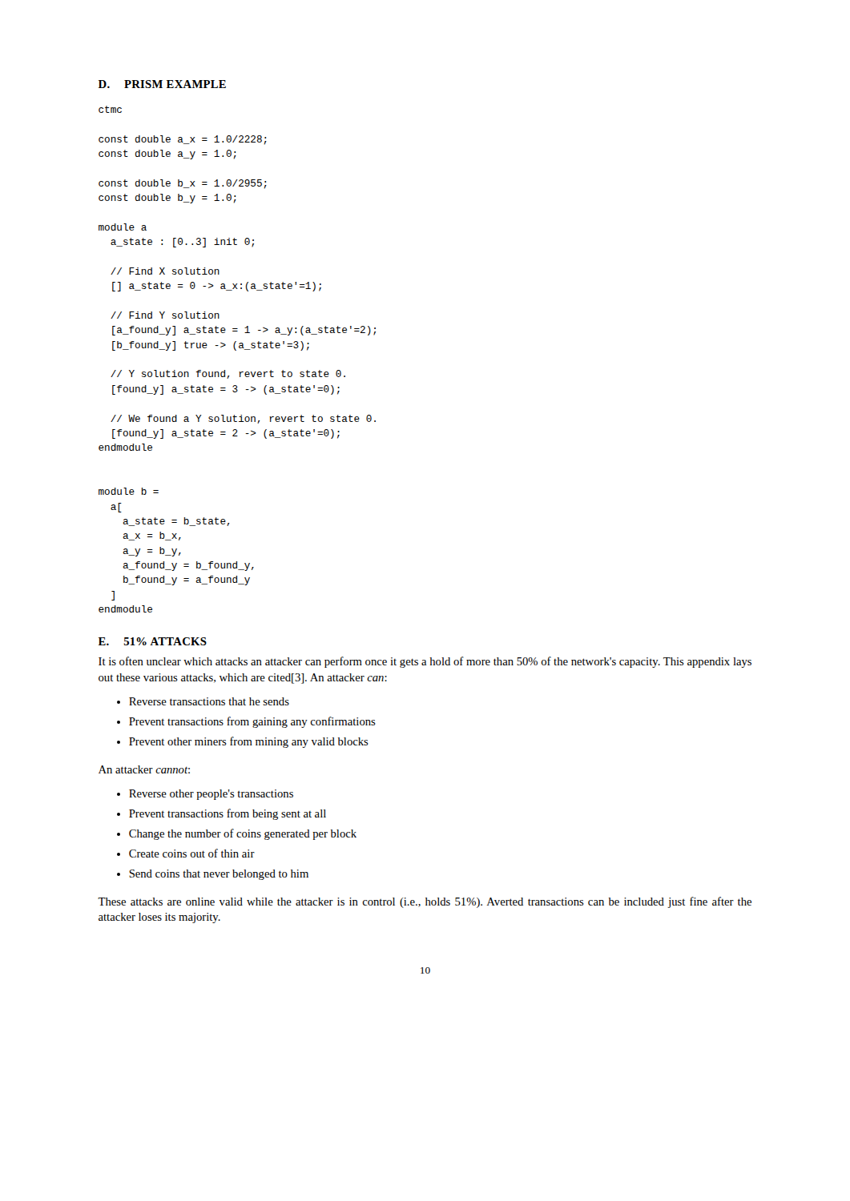D. PRISM EXAMPLE
ctmc const double a_x = 1.0/2228; const double a_y = 1.0; const double b_x = 1.0/2955; const double b_y = 1.0; module a a_state : [0..3] init 0; // Find X solution [] a_state = 0 -> a_x:(a_state'=1); // Find Y solution [a_found_y] a_state = 1 -> a_y:(a_state'=2); [b_found_y] true -> (a_state'=3); // Y solution found, revert to state 0. [found_y] a_state = 3 -> (a_state'=0); // We found a Y solution, revert to state 0. [found_y] a_state = 2 -> (a_state'=0); endmodule module b = a[ a_state = b_state, a_x = b_x, a_y = b_y, a_found_y = b_found_y, b_found_y = a_found_y ] endmodule
E. 51% ATTACKS
It is often unclear which attacks an attacker can perform once it gets a hold of more than 50% of the network's capacity. This appendix lays out these various attacks, which are cited[3]. An attacker can:
Reverse transactions that he sends
Prevent transactions from gaining any confirmations
Prevent other miners from mining any valid blocks
An attacker cannot:
Reverse other people's transactions
Prevent transactions from being sent at all
Change the number of coins generated per block
Create coins out of thin air
Send coins that never belonged to him
These attacks are online valid while the attacker is in control (i.e., holds 51%). Averted transactions can be included just fine after the attacker loses its majority.
10